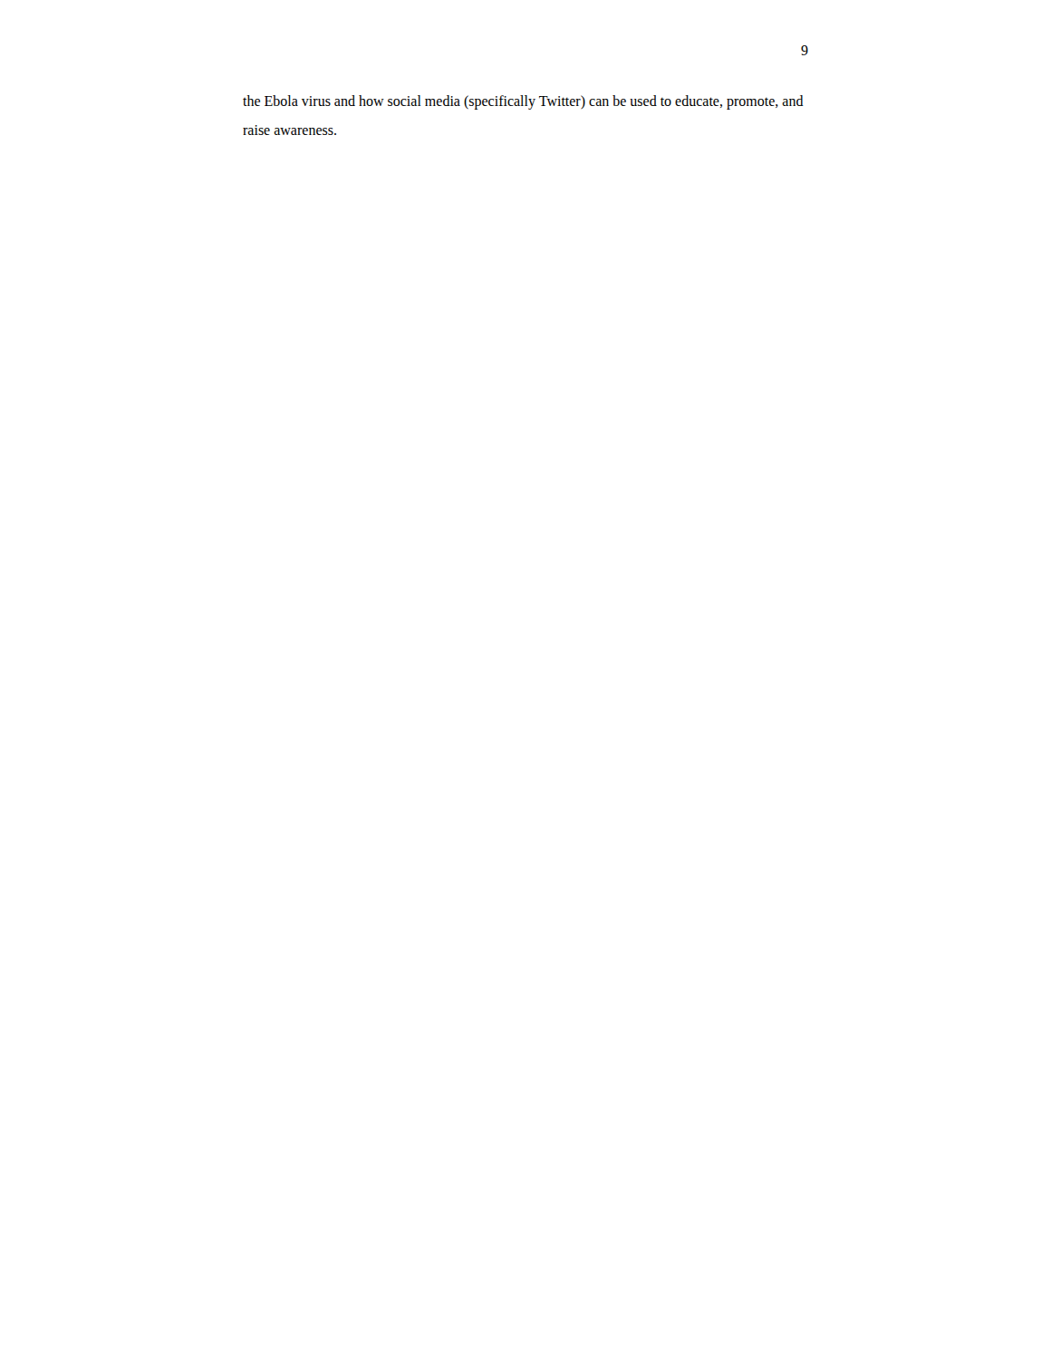9
the Ebola virus and how social media (specifically Twitter) can be used to educate, promote, and raise awareness.